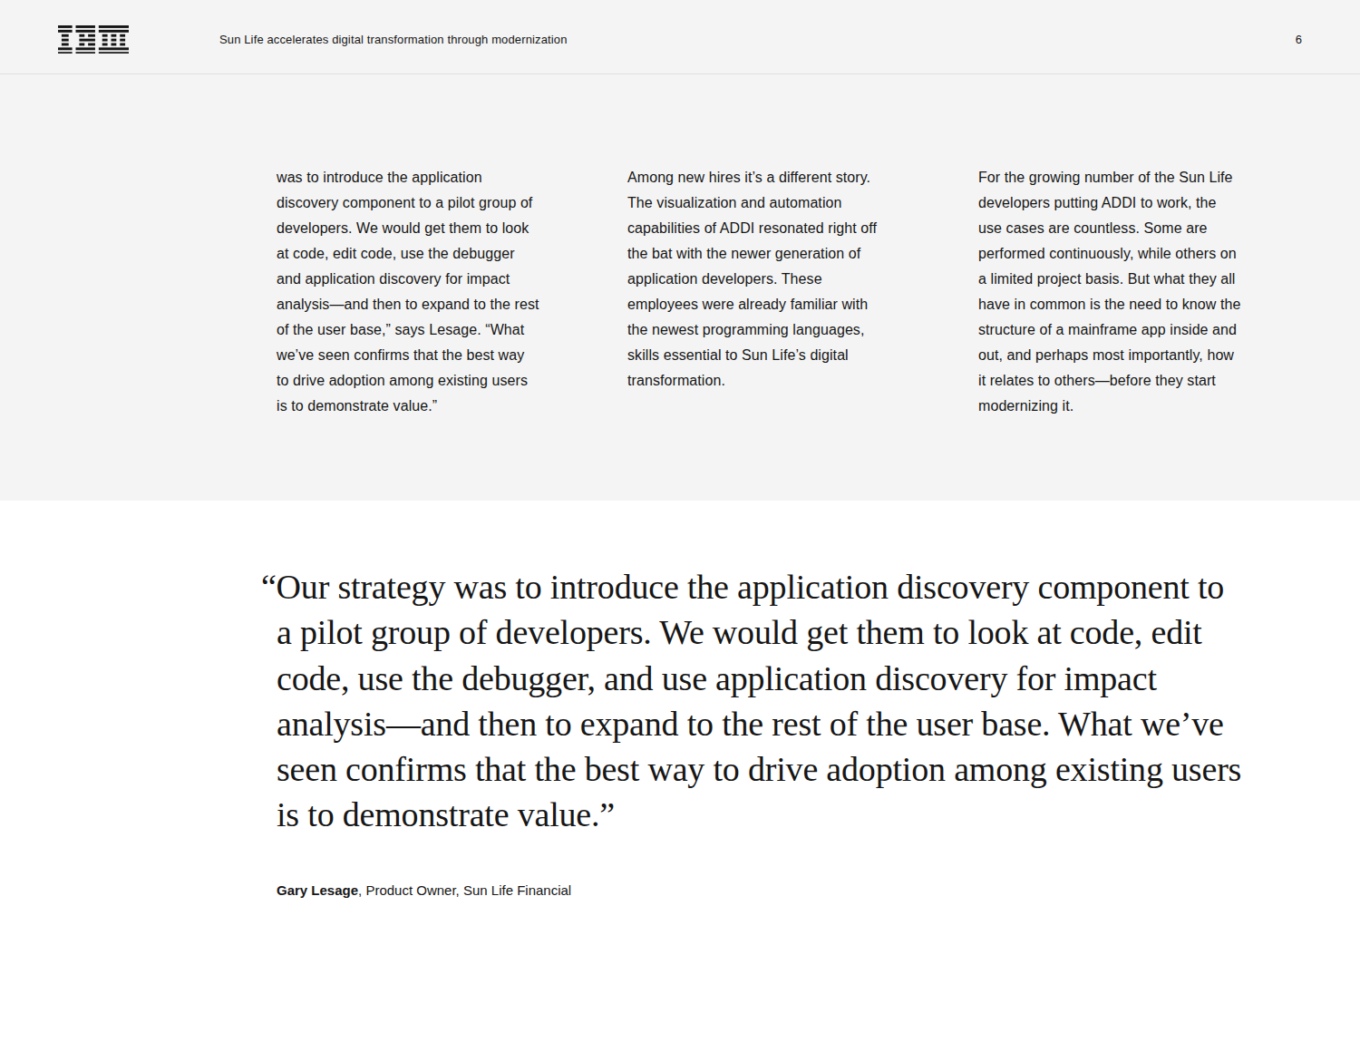IBM
Sun Life accelerates digital transformation through modernization
6
was to introduce the application discovery component to a pilot group of developers. We would get them to look at code, edit code, use the debugger and application discovery for impact analysis—and then to expand to the rest of the user base,” says Lesage. “What we’ve seen confirms that the best way to drive adoption among existing users is to demonstrate value.”
Among new hires it’s a different story. The visualization and automation capabilities of ADDI resonated right off the bat with the newer generation of application developers. These employees were already familiar with the newest programming languages, skills essential to Sun Life’s digital transformation.
For the growing number of the Sun Life developers putting ADDI to work, the use cases are countless. Some are performed continuously, while others on a limited project basis. But what they all have in common is the need to know the structure of a mainframe app inside and out, and perhaps most importantly, how it relates to others—before they start modernizing it.
“Our strategy was to introduce the application discovery component to a pilot group of developers. We would get them to look at code, edit code, use the debugger, and use application discovery for impact analysis—and then to expand to the rest of the user base. What we’ve seen confirms that the best way to drive adoption among existing users is to demonstrate value.”
Gary Lesage, Product Owner, Sun Life Financial